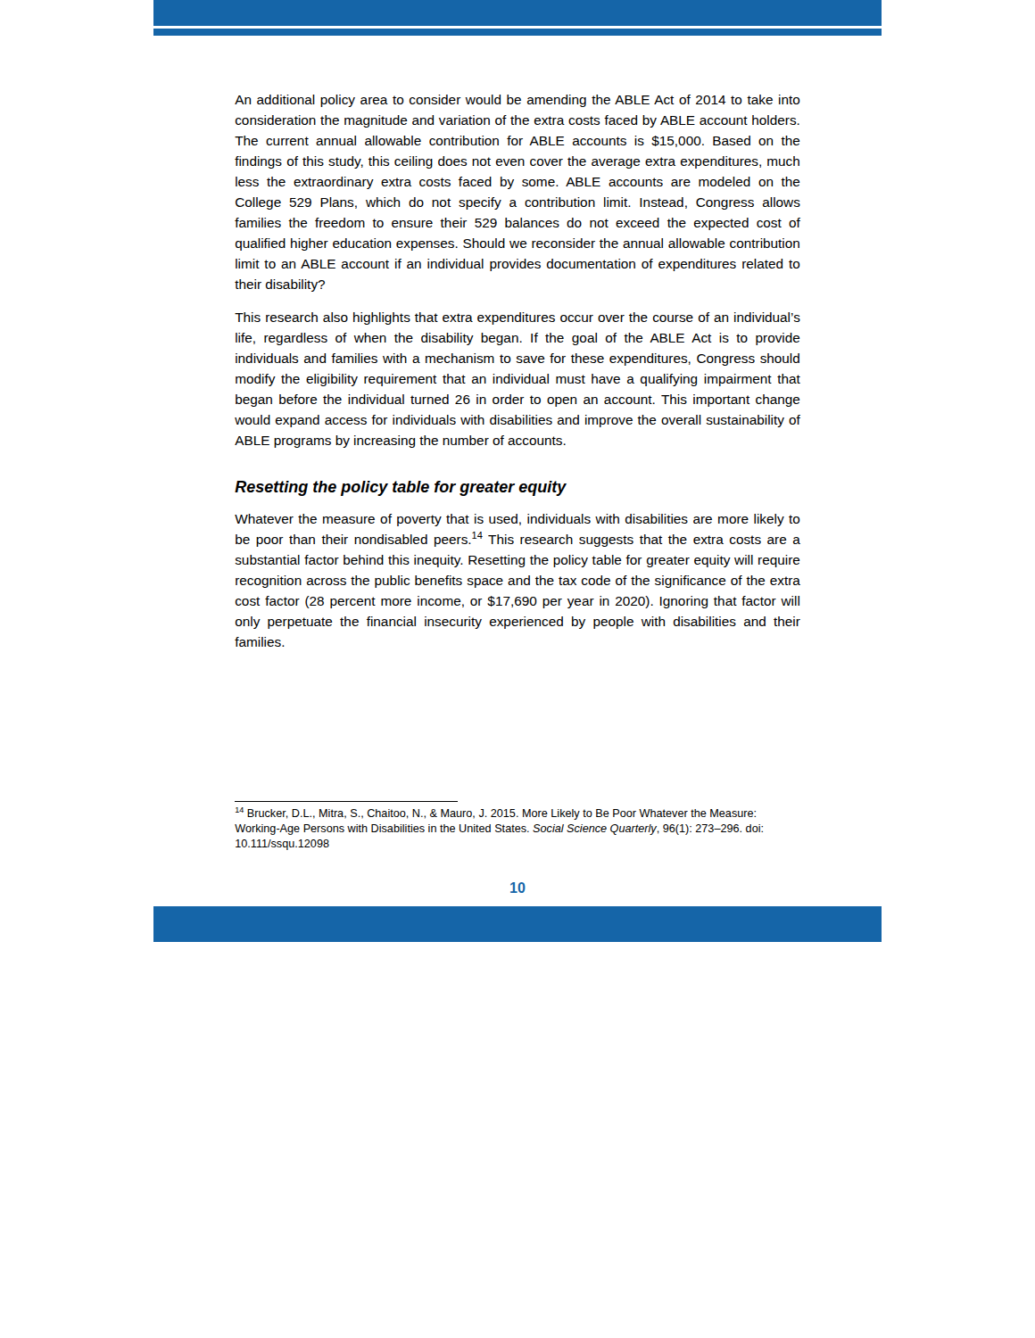An additional policy area to consider would be amending the ABLE Act of 2014 to take into consideration the magnitude and variation of the extra costs faced by ABLE account holders. The current annual allowable contribution for ABLE accounts is $15,000. Based on the findings of this study, this ceiling does not even cover the average extra expenditures, much less the extraordinary extra costs faced by some. ABLE accounts are modeled on the College 529 Plans, which do not specify a contribution limit. Instead, Congress allows families the freedom to ensure their 529 balances do not exceed the expected cost of qualified higher education expenses. Should we reconsider the annual allowable contribution limit to an ABLE account if an individual provides documentation of expenditures related to their disability?
This research also highlights that extra expenditures occur over the course of an individual’s life, regardless of when the disability began. If the goal of the ABLE Act is to provide individuals and families with a mechanism to save for these expenditures, Congress should modify the eligibility requirement that an individual must have a qualifying impairment that began before the individual turned 26 in order to open an account. This important change would expand access for individuals with disabilities and improve the overall sustainability of ABLE programs by increasing the number of accounts.
Resetting the policy table for greater equity
Whatever the measure of poverty that is used, individuals with disabilities are more likely to be poor than their nondisabled peers.14 This research suggests that the extra costs are a substantial factor behind this inequity. Resetting the policy table for greater equity will require recognition across the public benefits space and the tax code of the significance of the extra cost factor (28 percent more income, or $17,690 per year in 2020). Ignoring that factor will only perpetuate the financial insecurity experienced by people with disabilities and their families.
14 Brucker, D.L., Mitra, S., Chaitoo, N., & Mauro, J. 2015. More Likely to Be Poor Whatever the Measure: Working-Age Persons with Disabilities in the United States. Social Science Quarterly, 96(1): 273–296. doi: 10.111/ssqu.12098
10